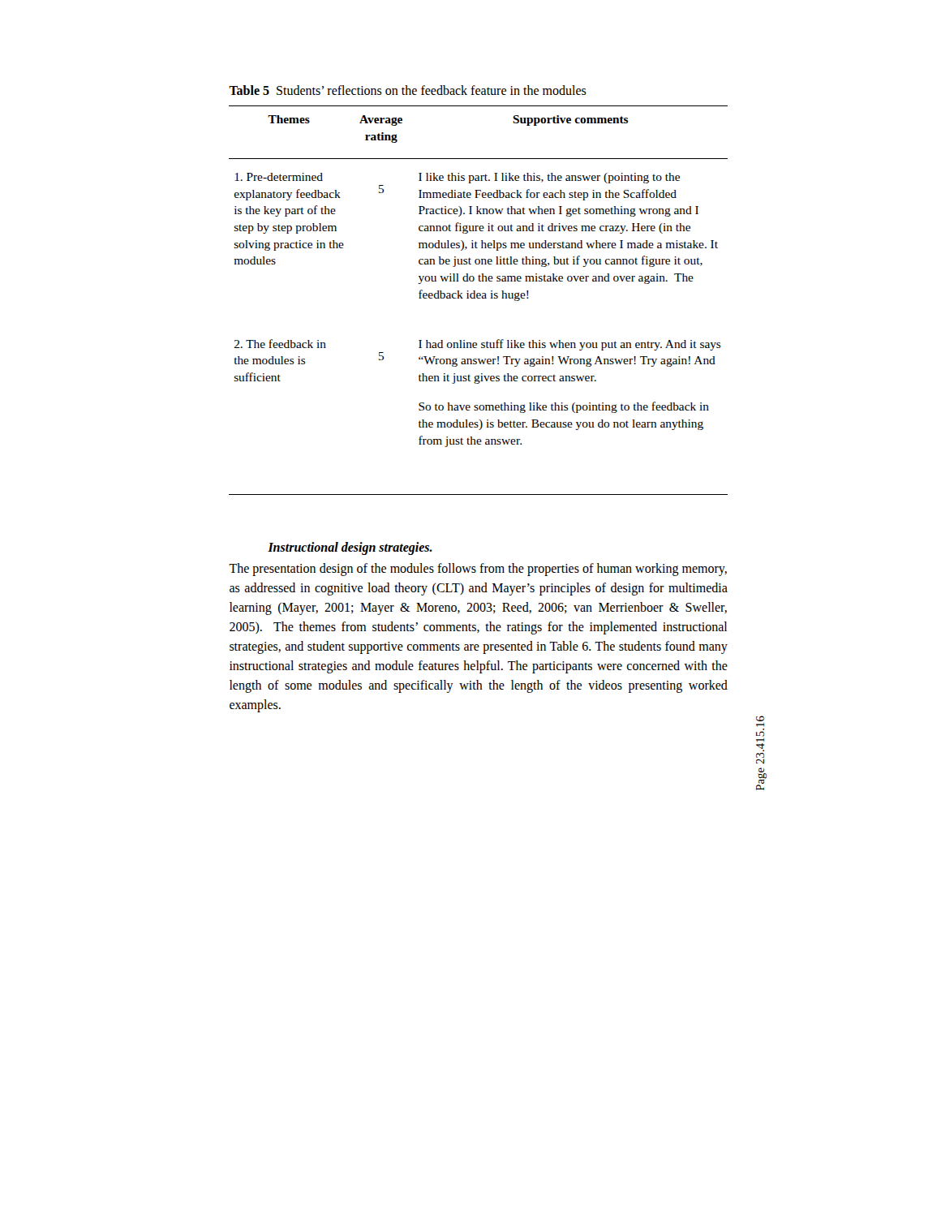Table 5 Students’ reflections on the feedback feature in the modules
| Themes | Average rating | Supportive comments |
| --- | --- | --- |
| 1. Pre-determined explanatory feedback is the key part of the step by step problem solving practice in the modules | 5 | I like this part. I like this, the answer (pointing to the Immediate Feedback for each step in the Scaffolded Practice). I know that when I get something wrong and I cannot figure it out and it drives me crazy. Here (in the modules), it helps me understand where I made a mistake. It can be just one little thing, but if you cannot figure it out, you will do the same mistake over and over again. The feedback idea is huge! |
| 2. The feedback in the modules is sufficient | 5 | I had online stuff like this when you put an entry. And it says “Wrong answer! Try again! Wrong Answer! Try again! And then it just gives the correct answer. So to have something like this (pointing to the feedback in the modules) is better. Because you do not learn anything from just the answer. |
Instructional design strategies. The presentation design of the modules follows from the properties of human working memory, as addressed in cognitive load theory (CLT) and Mayer’s principles of design for multimedia learning (Mayer, 2001; Mayer & Moreno, 2003; Reed, 2006; van Merrienboer & Sweller, 2005). The themes from students’ comments, the ratings for the implemented instructional strategies, and student supportive comments are presented in Table 6. The students found many instructional strategies and module features helpful. The participants were concerned with the length of some modules and specifically with the length of the videos presenting worked examples.
Page 23.415.16